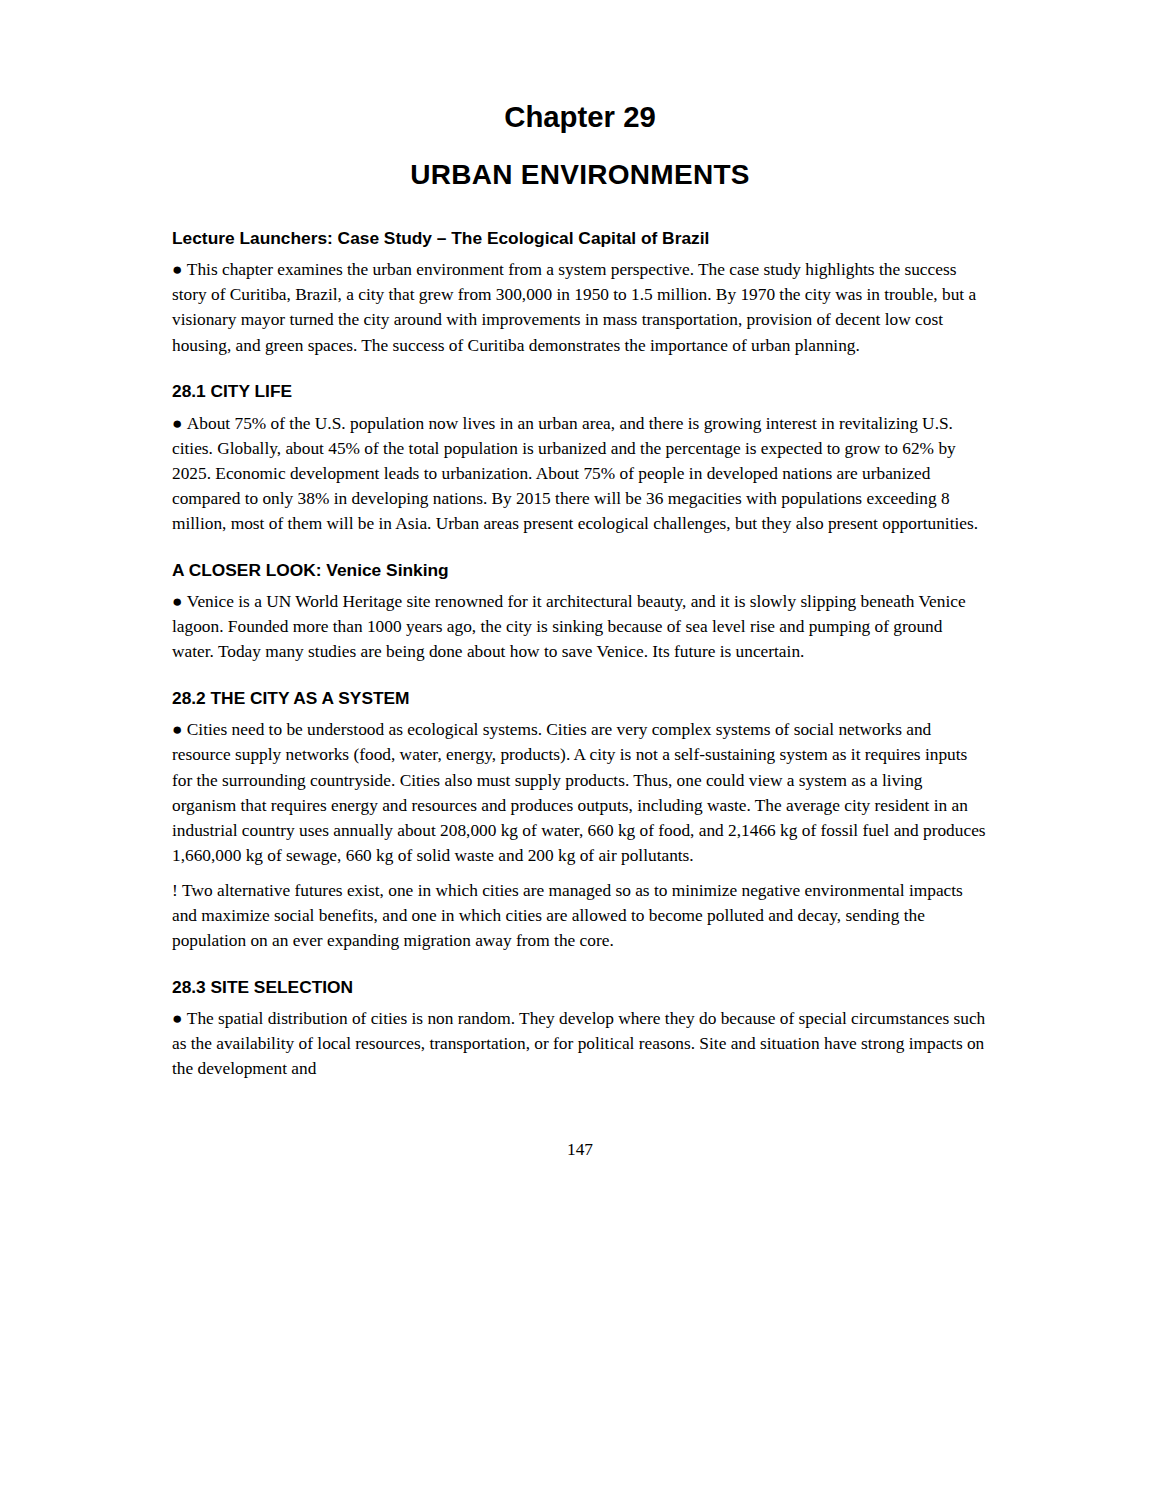Chapter 29
URBAN ENVIRONMENTS
Lecture Launchers: Case Study – The Ecological Capital of Brazil
This chapter examines the urban environment from a system perspective. The case study highlights the success story of Curitiba, Brazil, a city that grew from 300,000 in 1950 to 1.5 million. By 1970 the city was in trouble, but a visionary mayor turned the city around with improvements in mass transportation, provision of decent low cost housing, and green spaces. The success of Curitiba demonstrates the importance of urban planning.
28.1 CITY LIFE
About 75% of the U.S. population now lives in an urban area, and there is growing interest in revitalizing U.S. cities. Globally, about 45% of the total population is urbanized and the percentage is expected to grow to 62% by 2025. Economic development leads to urbanization. About 75% of people in developed nations are urbanized compared to only 38% in developing nations. By 2015 there will be 36 megacities with populations exceeding 8 million, most of them will be in Asia. Urban areas present ecological challenges, but they also present opportunities.
A CLOSER LOOK: Venice Sinking
Venice is a UN World Heritage site renowned for it architectural beauty, and it is slowly slipping beneath Venice lagoon. Founded more than 1000 years ago, the city is sinking because of sea level rise and pumping of ground water. Today many studies are being done about how to save Venice. Its future is uncertain.
28.2 THE CITY AS A SYSTEM
Cities need to be understood as ecological systems. Cities are very complex systems of social networks and resource supply networks (food, water, energy, products). A city is not a self-sustaining system as it requires inputs for the surrounding countryside. Cities also must supply products. Thus, one could view a system as a living organism that requires energy and resources and produces outputs, including waste. The average city resident in an industrial country uses annually about 208,000 kg of water, 660 kg of food, and 2,1466 kg of fossil fuel and produces 1,660,000 kg of sewage, 660 kg of solid waste and 200 kg of air pollutants.
Two alternative futures exist, one in which cities are managed so as to minimize negative environmental impacts and maximize social benefits, and one in which cities are allowed to become polluted and decay, sending the population on an ever expanding migration away from the core.
28.3 SITE SELECTION
The spatial distribution of cities is non random. They develop where they do because of special circumstances such as the availability of local resources, transportation, or for political reasons. Site and situation have strong impacts on the development and
147